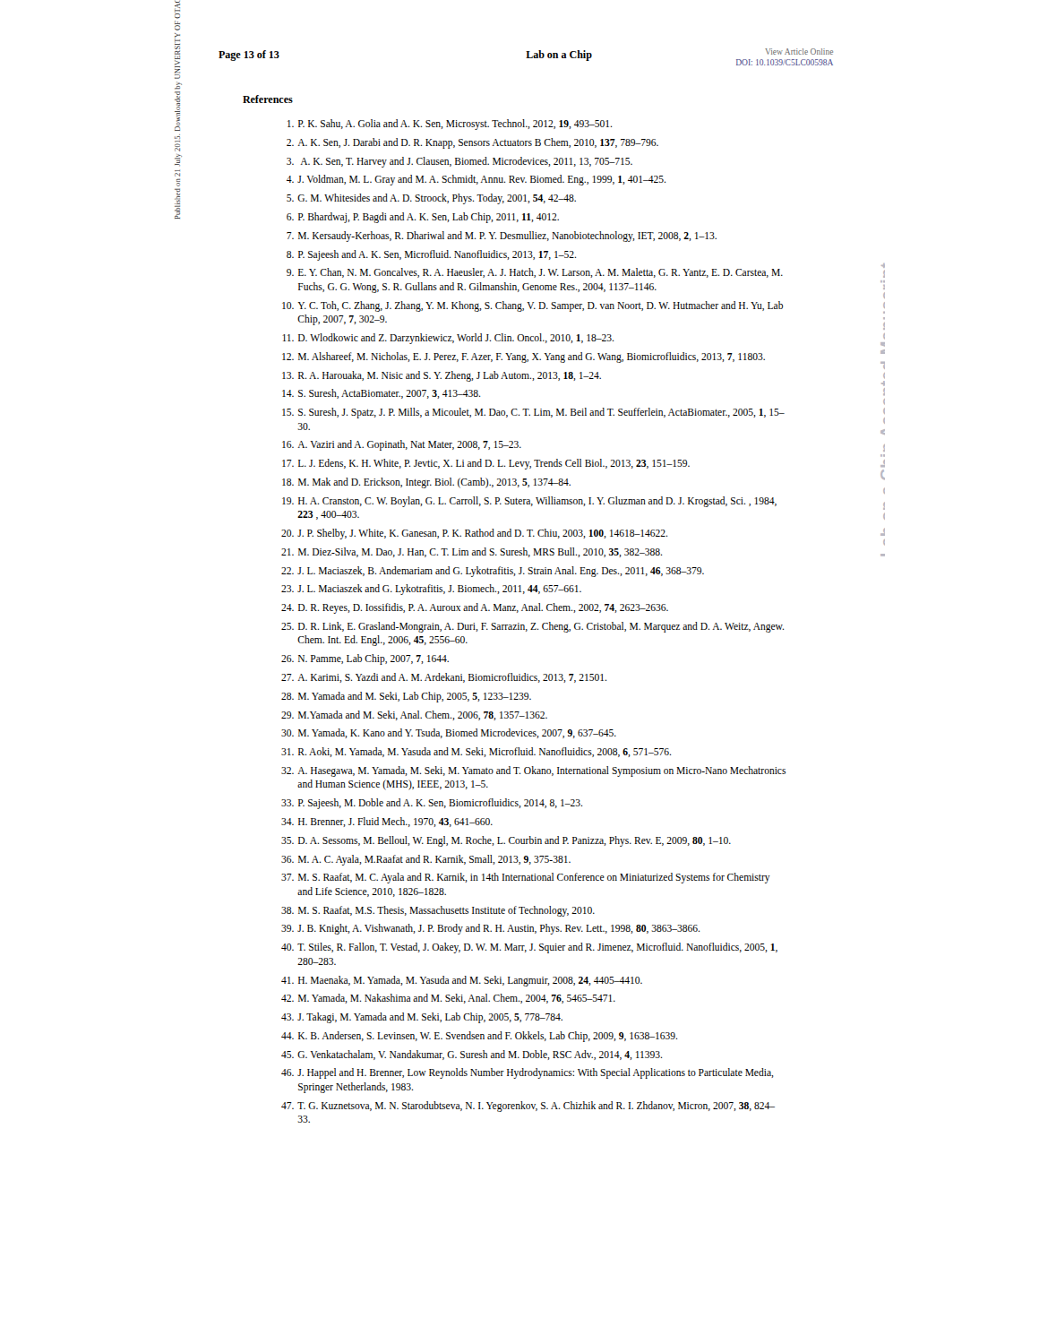Page 13 of 13
Lab on a Chip
View Article Online
DOI: 10.1039/C5LC00598A
Published on 21 July 2015. Downloaded by UNIVERSITY OF OTAGO on 22/07/2015 02:05:30.
Lab on a Chip Accepted Manuscript
References
P. K. Sahu, A. Golia and A. K. Sen, Microsyst. Technol., 2012, 19, 493–501.
A. K. Sen, J. Darabi and D. R. Knapp, Sensors Actuators B Chem, 2010, 137, 789–796.
A. K. Sen, T. Harvey and J. Clausen, Biomed. Microdevices, 2011, 13, 705–715.
J. Voldman, M. L. Gray and M. A. Schmidt, Annu. Rev. Biomed. Eng., 1999, 1, 401–425.
G. M. Whitesides and A. D. Stroock, Phys. Today, 2001, 54, 42–48.
P. Bhardwaj, P. Bagdi and A. K. Sen, Lab Chip, 2011, 11, 4012.
M. Kersaudy-Kerhoas, R. Dhariwal and M. P. Y. Desmulliez, Nanobiotechnology, IET, 2008, 2, 1–13.
P. Sajeesh and A. K. Sen, Microfluid. Nanofluidics, 2013, 17, 1–52.
E. Y. Chan, N. M. Goncalves, R. A. Haeusler, A. J. Hatch, J. W. Larson, A. M. Maletta, G. R. Yantz, E. D. Carstea, M. Fuchs, G. G. Wong, S. R. Gullans and R. Gilmanshin, Genome Res., 2004, 1137–1146.
Y. C. Toh, C. Zhang, J. Zhang, Y. M. Khong, S. Chang, V. D. Samper, D. van Noort, D. W. Hutmacher and H. Yu, Lab Chip, 2007, 7, 302–9.
D. Wlodkowic and Z. Darzynkiewicz, World J. Clin. Oncol., 2010, 1, 18–23.
M. Alshareef, M. Nicholas, E. J. Perez, F. Azer, F. Yang, X. Yang and G. Wang, Biomicrofluidics, 2013, 7, 11803.
R. A. Harouaka, M. Nisic and S. Y. Zheng, J Lab Autom., 2013, 18, 1–24.
S. Suresh, ActaBiomater., 2007, 3, 413–438.
S. Suresh, J. Spatz, J. P. Mills, a Micoulet, M. Dao, C. T. Lim, M. Beil and T. Seufferlein, ActaBiomater., 2005, 1, 15–30.
A. Vaziri and A. Gopinath, Nat Mater, 2008, 7, 15–23.
L. J. Edens, K. H. White, P. Jevtic, X. Li and D. L. Levy, Trends Cell Biol., 2013, 23, 151–159.
M. Mak and D. Erickson, Integr. Biol. (Camb)., 2013, 5, 1374–84.
H. A. Cranston, C. W. Boylan, G. L. Carroll, S. P. Sutera, Williamson, I. Y. Gluzman and D. J. Krogstad, Sci. , 1984, 223 , 400–403.
J. P. Shelby, J. White, K. Ganesan, P. K. Rathod and D. T. Chiu, 2003, 100, 14618–14622.
M. Diez-Silva, M. Dao, J. Han, C. T. Lim and S. Suresh, MRS Bull., 2010, 35, 382–388.
J. L. Maciaszek, B. Andemariam and G. Lykotrafitis, J. Strain Anal. Eng. Des., 2011, 46, 368–379.
J. L. Maciaszek and G. Lykotrafitis, J. Biomech., 2011, 44, 657–661.
D. R. Reyes, D. Iossifidis, P. A. Auroux and A. Manz, Anal. Chem., 2002, 74, 2623–2636.
D. R. Link, E. Grasland-Mongrain, A. Duri, F. Sarrazin, Z. Cheng, G. Cristobal, M. Marquez and D. A. Weitz, Angew. Chem. Int. Ed. Engl., 2006, 45, 2556–60.
N. Pamme, Lab Chip, 2007, 7, 1644.
A. Karimi, S. Yazdi and A. M. Ardekani, Biomicrofluidics, 2013, 7, 21501.
M. Yamada and M. Seki, Lab Chip, 2005, 5, 1233–1239.
M.Yamada and M. Seki, Anal. Chem., 2006, 78, 1357–1362.
M. Yamada, K. Kano and Y. Tsuda, Biomed Microdevices, 2007, 9, 637–645.
R. Aoki, M. Yamada, M. Yasuda and M. Seki, Microfluid. Nanofluidics, 2008, 6, 571–576.
A. Hasegawa, M. Yamada, M. Seki, M. Yamato and T. Okano, International Symposium on Micro-Nano Mechatronics and Human Science (MHS), IEEE, 2013, 1–5.
P. Sajeesh, M. Doble and A. K. Sen, Biomicrofluidics, 2014, 8, 1–23.
H. Brenner, J. Fluid Mech., 1970, 43, 641–660.
D. A. Sessoms, M. Belloul, W. Engl, M. Roche, L. Courbin and P. Panizza, Phys. Rev. E, 2009, 80, 1–10.
M. A. C. Ayala, M.Raafat and R. Karnik, Small, 2013, 9, 375-381.
M. S. Raafat, M. C. Ayala and R. Karnik, in 14th International Conference on Miniaturized Systems for Chemistry and Life Science, 2010, 1826–1828.
M. S. Raafat, M.S. Thesis, Massachusetts Institute of Technology, 2010.
J. B. Knight, A. Vishwanath, J. P. Brody and R. H. Austin, Phys. Rev. Lett., 1998, 80, 3863–3866.
T. Stiles, R. Fallon, T. Vestad, J. Oakey, D. W. M. Marr, J. Squier and R. Jimenez, Microfluid. Nanofluidics, 2005, 1, 280–283.
H. Maenaka, M. Yamada, M. Yasuda and M. Seki, Langmuir, 2008, 24, 4405–4410.
M. Yamada, M. Nakashima and M. Seki, Anal. Chem., 2004, 76, 5465–5471.
J. Takagi, M. Yamada and M. Seki, Lab Chip, 2005, 5, 778–784.
K. B. Andersen, S. Levinsen, W. E. Svendsen and F. Okkels, Lab Chip, 2009, 9, 1638–1639.
G. Venkatachalam, V. Nandakumar, G. Suresh and M. Doble, RSC Adv., 2014, 4, 11393.
J. Happel and H. Brenner, Low Reynolds Number Hydrodynamics: With Special Applications to Particulate Media, Springer Netherlands, 1983.
T. G. Kuznetsova, M. N. Starodubtseva, N. I. Yegorenkov, S. A. Chizhik and R. I. Zhdanov, Micron, 2007, 38, 824–33.